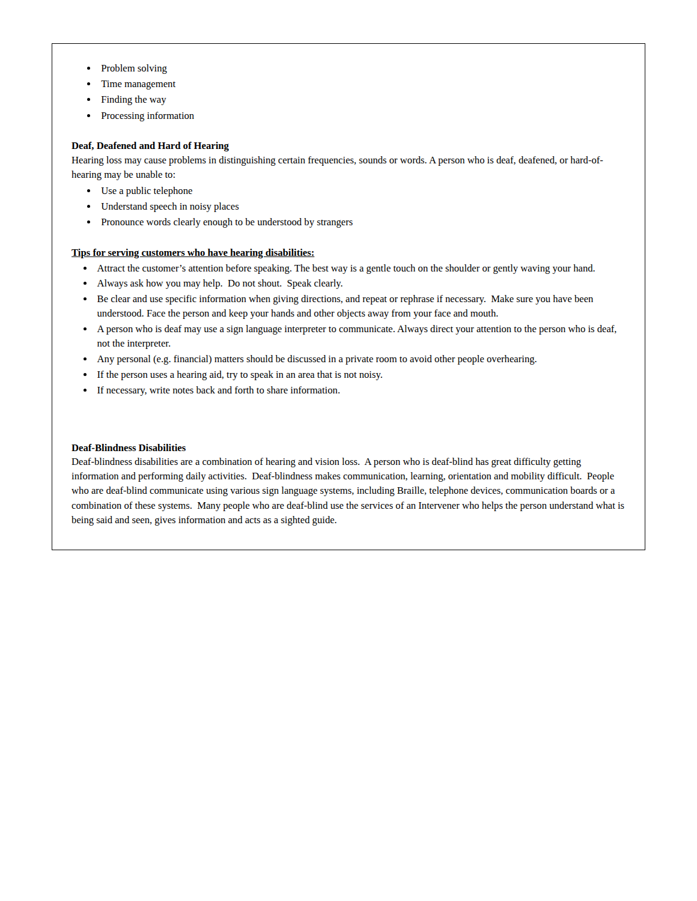Problem solving
Time management
Finding the way
Processing information
Deaf, Deafened and Hard of Hearing
Hearing loss may cause problems in distinguishing certain frequencies, sounds or words. A person who is deaf, deafened, or hard-of-hearing may be unable to:
Use a public telephone
Understand speech in noisy places
Pronounce words clearly enough to be understood by strangers
Tips for serving customers who have hearing disabilities:
Attract the customer’s attention before speaking. The best way is a gentle touch on the shoulder or gently waving your hand.
Always ask how you may help. Do not shout. Speak clearly.
Be clear and use specific information when giving directions, and repeat or rephrase if necessary. Make sure you have been understood. Face the person and keep your hands and other objects away from your face and mouth.
A person who is deaf may use a sign language interpreter to communicate. Always direct your attention to the person who is deaf, not the interpreter.
Any personal (e.g. financial) matters should be discussed in a private room to avoid other people overhearing.
If the person uses a hearing aid, try to speak in an area that is not noisy.
If necessary, write notes back and forth to share information.
Deaf-Blindness Disabilities
Deaf-blindness disabilities are a combination of hearing and vision loss. A person who is deaf-blind has great difficulty getting information and performing daily activities. Deaf-blindness makes communication, learning, orientation and mobility difficult. People who are deaf-blind communicate using various sign language systems, including Braille, telephone devices, communication boards or a combination of these systems. Many people who are deaf-blind use the services of an Intervener who helps the person understand what is being said and seen, gives information and acts as a sighted guide.